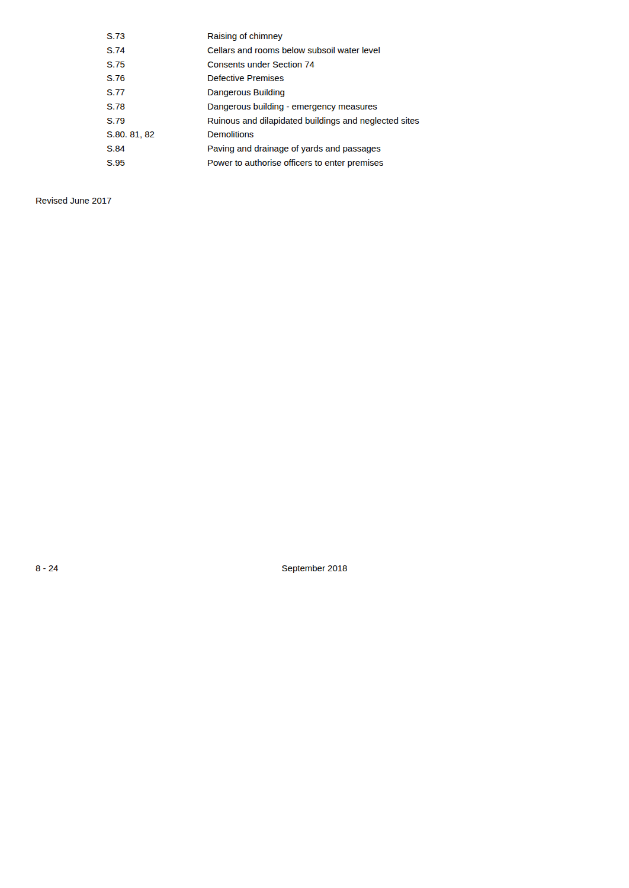| S.73 | Raising of chimney |
| S.74 | Cellars and rooms below subsoil water level |
| S.75 | Consents under Section 74 |
| S.76 | Defective Premises |
| S.77 | Dangerous Building |
| S.78 | Dangerous building - emergency measures |
| S.79 | Ruinous and dilapidated buildings and neglected sites |
| S.80. 81, 82 | Demolitions |
| S.84 | Paving and drainage of yards and passages |
| S.95 | Power to authorise officers to enter premises |
Revised June 2017
8 - 24
September 2018